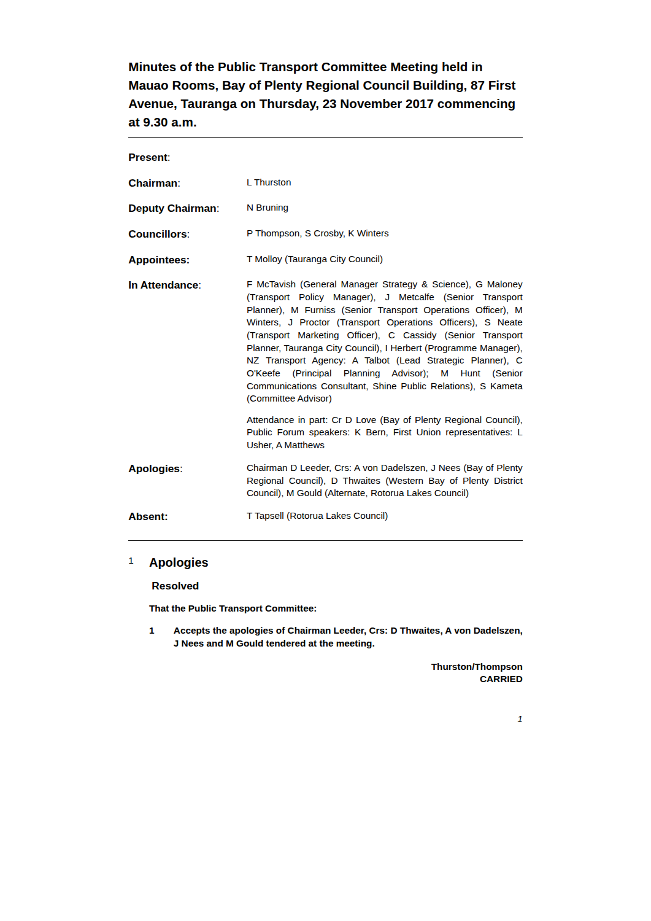Minutes of the Public Transport Committee Meeting held in Mauao Rooms, Bay of Plenty Regional Council Building, 87 First Avenue, Tauranga on Thursday, 23 November 2017 commencing at 9.30 a.m.
| Present : | |
| Chairman : | L Thurston |
| Deputy Chairman : | N Bruning |
| Councillors : | P Thompson, S Crosby, K Winters |
| Appointees: | T Molloy (Tauranga City Council) |
| In Attendance : | F McTavish (General Manager Strategy & Science), G Maloney (Transport Policy Manager), J Metcalfe (Senior Transport Planner), M Furniss (Senior Transport Operations Officer), M Winters, J Proctor (Transport Operations Officers), S Neate (Transport Marketing Officer), C Cassidy (Senior Transport Planner, Tauranga City Council), I Herbert (Programme Manager), NZ Transport Agency: A Talbot (Lead Strategic Planner), C O'Keefe (Principal Planning Advisor); M Hunt (Senior Communications Consultant, Shine Public Relations), S Kameta (Committee Advisor) Attendance in part: Cr D Love (Bay of Plenty Regional Council), Public Forum speakers: K Bern, First Union representatives: L Usher, A Matthews |
| Apologies : | Chairman D Leeder, Crs: A von Dadelszen, J Nees (Bay of Plenty Regional Council), D Thwaites (Western Bay of Plenty District Council), M Gould (Alternate, Rotorua Lakes Council) |
| Absent: | T Tapsell (Rotorua Lakes Council) |
1
Apologies
Resolved
That the Public Transport Committee:
1 Accepts the apologies of Chairman Leeder, Crs: D Thwaites, A von Dadelszen, J Nees and M Gould tendered at the meeting.
Thurston/Thompson
CARRIED
1